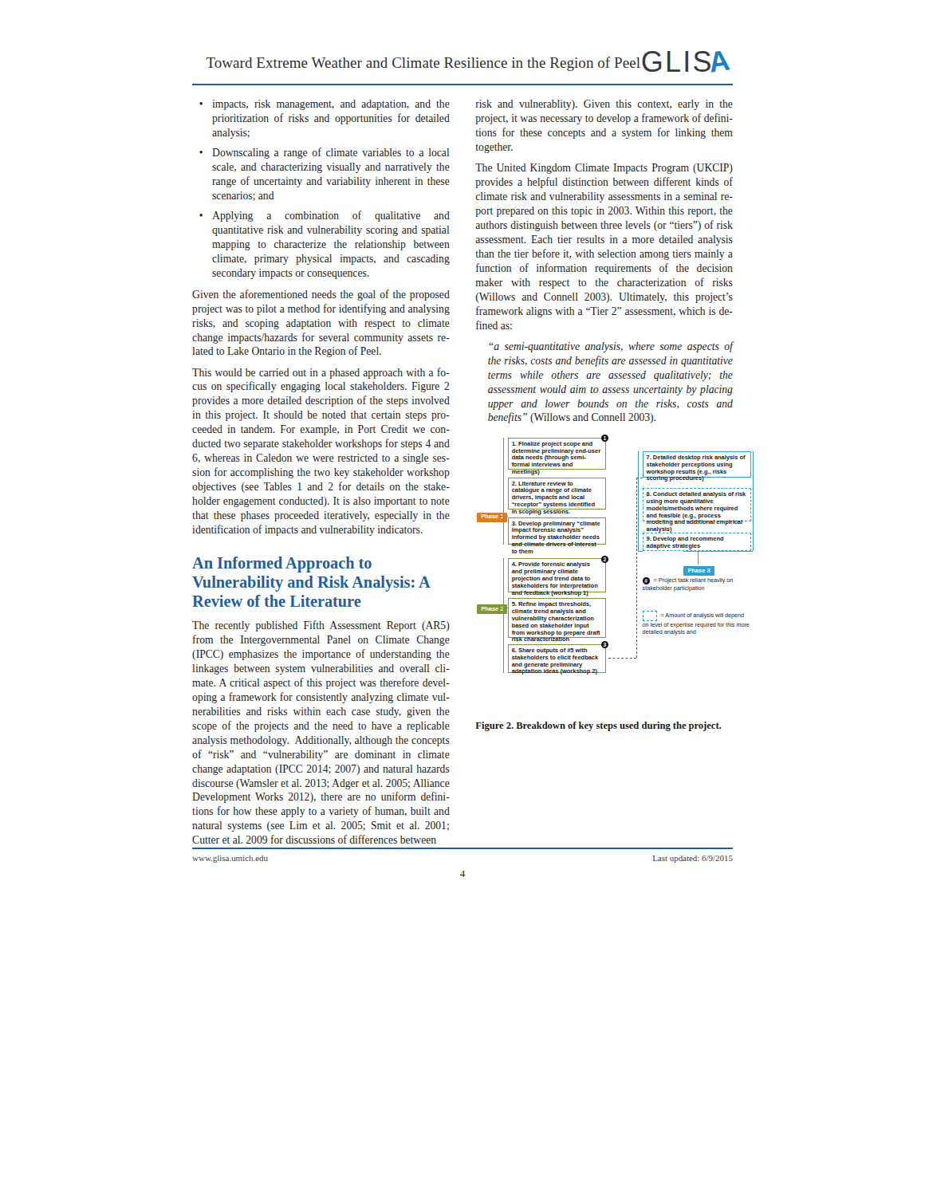Toward Extreme Weather and Climate Resilience in the Region of Peel
GLISA
impacts, risk management, and adaptation, and the prioritization of risks and opportunities for detailed analysis;
Downscaling a range of climate variables to a local scale, and characterizing visually and narratively the range of uncertainty and variability inherent in these scenarios; and
Applying a combination of qualitative and quantitative risk and vulnerability scoring and spatial mapping to characterize the relationship between climate, primary physical impacts, and cascading secondary impacts or consequences.
Given the aforementioned needs the goal of the proposed project was to pilot a method for identifying and analysing risks, and scoping adaptation with respect to climate change impacts/hazards for several community assets related to Lake Ontario in the Region of Peel.
This would be carried out in a phased approach with a focus on specifically engaging local stakeholders. Figure 2 provides a more detailed description of the steps involved in this project. It should be noted that certain steps proceeded in tandem. For example, in Port Credit we conducted two separate stakeholder workshops for steps 4 and 6, whereas in Caledon we were restricted to a single session for accomplishing the two key stakeholder workshop objectives (see Tables 1 and 2 for details on the stakeholder engagement conducted). It is also important to note that these phases proceeded iteratively, especially in the identification of impacts and vulnerability indicators.
An Informed Approach to Vulnerability and Risk Analysis: A Review of the Literature
The recently published Fifth Assessment Report (AR5) from the Intergovernmental Panel on Climate Change (IPCC) emphasizes the importance of understanding the linkages between system vulnerabilities and overall climate. A critical aspect of this project was therefore developing a framework for consistently analyzing climate vulnerabilities and risks within each case study, given the scope of the projects and the need to have a replicable analysis methodology. Additionally, although the concepts of “risk” and “vulnerability” are dominant in climate change adaptation (IPCC 2014; 2007) and natural hazards discourse (Wamsler et al. 2013; Adger et al. 2005; Alliance Development Works 2012), there are no uniform definitions for how these apply to a variety of human, built and natural systems (see Lim et al. 2005; Smit et al. 2001; Cutter et al. 2009 for discussions of differences between
risk and vulnerablity). Given this context, early in the project, it was necessary to develop a framework of definitions for these concepts and a system for linking them together.
The United Kingdom Climate Impacts Program (UKCIP) provides a helpful distinction between different kinds of climate risk and vulnerability assessments in a seminal report prepared on this topic in 2003. Within this report, the authors distinguish between three levels (or “tiers”) of risk assessment. Each tier results in a more detailed analysis than the tier before it, with selection among tiers mainly a function of information requirements of the decision maker with respect to the characterization of risks (Willows and Connell 2003). Ultimately, this project’s framework aligns with a “Tier 2” assessment, which is defined as:
“a semi-quantitative analysis, where some aspects of the risks, costs and benefits are assessed in quantitative terms while others are assessed qualitatively; the assessment would aim to assess uncertainty by placing upper and lower bounds on the risks, costs and benefits” (Willows and Connell 2003).
Phase 1
Phase 2
Phase 3
1. Finalize project scope and determine preliminary end-user data needs (through semi-formal interviews and meetings)
2. Literature review to catalogue a range of climate drivers, impacts and local “receptor” systems identified in scoping sessions.
3. Develop preliminary “climate impact forensic analysis” informed by stakeholder needs and climate drivers of interest to them
4. Provide forensic analysis and preliminary climate projection and trend data to stakeholders for interpretation and feedback (workshop 1)
5. Refine impact thresholds, climate trend analysis and vulnerability characterization based on stakeholder input from workshop to prepare draft risk characterization
6. Share outputs of #5 with stakeholders to elicit feedback and generate preliminary adaptation ideas (workshop 2)
1
2
3
7. Detailed desktop risk analysis of stakeholder perceptions using workshop results (e.g., risks scoring procedures)
8. Conduct detailed analysis of risk using more quantitative models/methods where required and feasible (e.g., process modeling and additional empirical analysis)
9. Develop and recommend adaptive strategies
# = Project task reliant heavily on stakeholder participation
= Amount of analysis will depend on level of expertise required for this more detailed analysis and
Figure 2. Breakdown of key steps used during the project.
www.glisa.umich.edu Last updated: 6/9/2015
4